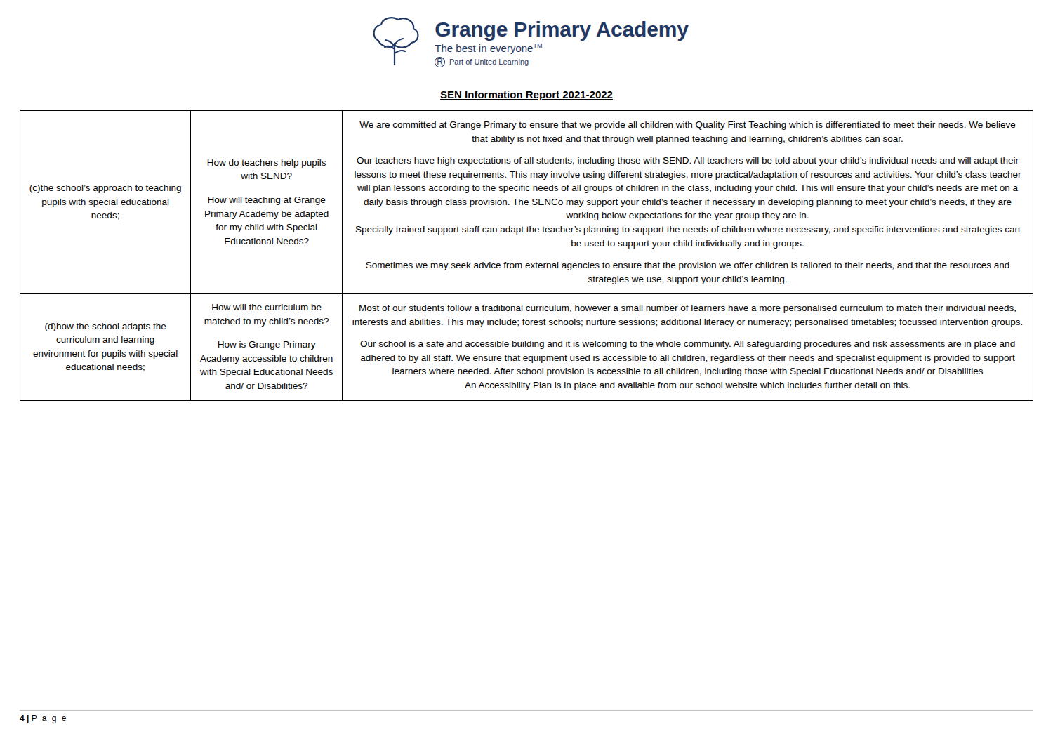Grange Primary Academy
The best in everyoneTM
RPart of United Learning
SEN Information Report 2021-2022
| (c)the school’s approach to teaching pupils with special educational needs; | How do teachers help pupils with SEND? How will teaching at Grange Primary Academy be adapted for my child with Special Educational Needs? | We are committed at Grange Primary to ensure that we provide all children with Quality First Teaching which is differentiated to meet their needs. We believe that ability is not fixed and that through well planned teaching and learning, children’s abilities can soar. Our teachers have high expectations of all students, including those with SEND. All teachers will be told about your child’s individual needs and will adapt their lessons to meet these requirements. This may involve using different strategies, more practical/adaptation of resources and activities. Your child’s class teacher will plan lessons according to the specific needs of all groups of children in the class, including your child. This will ensure that your child’s needs are met on a daily basis through class provision. The SENCo may support your child’s teacher if necessary in developing planning to meet your child’s needs, if they are working below expectations for the year group they are in. Specially trained support staff can adapt the teacher’s planning to support the needs of children where necessary, and specific interventions and strategies can be used to support your child individually and in groups. Sometimes we may seek advice from external agencies to ensure that the provision we offer children is tailored to their needs, and that the resources and strategies we use, support your child’s learning. |
| (d)how the school adapts the curriculum and learning environment for pupils with special educational needs; | How will the curriculum be matched to my child’s needs? How is Grange Primary Academy accessible to children with Special Educational Needs and/ or Disabilities? | Most of our students follow a traditional curriculum, however a small number of learners have a more personalised curriculum to match their individual needs, interests and abilities. This may include; forest schools; nurture sessions; additional literacy or numeracy; personalised timetables; focussed intervention groups. Our school is a safe and accessible building and it is welcoming to the whole community. All safeguarding procedures and risk assessments are in place and adhered to by all staff. We ensure that equipment used is accessible to all children, regardless of their needs and specialist equipment is provided to support learners where needed. After school provision is accessible to all children, including those with Special Educational Needs and/ or Disabilities An Accessibility Plan is in place and available from our school website which includes further detail on this. |
4 | P a g e